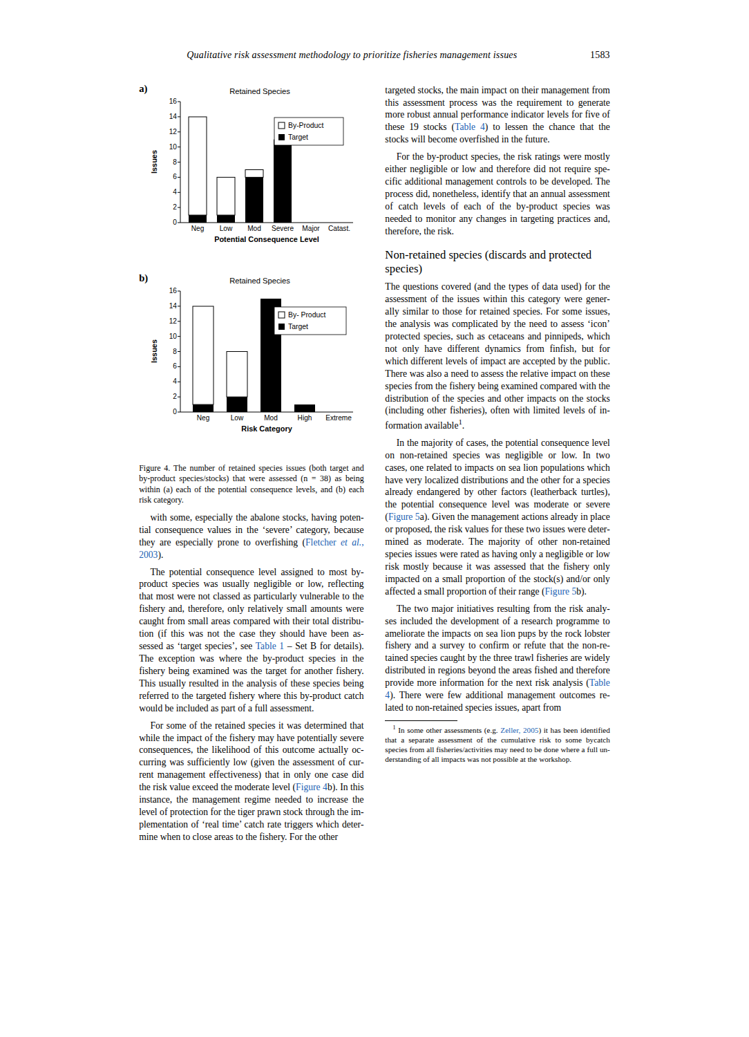Qualitative risk assessment methodology to prioritize fisheries management issues1583
a) Retained Species 0 2 4 6 8 10 12 14 16 Issues Neg Low Mod Severe Major Catast. Potential Consequence Level By-Product Target
b) Retained Species 0 2 4 6 8 10 12 14 16 Issues Neg Low Mod High Extreme Risk Category By- Product Target
Figure 4. The number of retained species issues (both target and by-product species/stocks) that were assessed (n = 38) as being within (a) each of the potential consequence levels, and (b) each risk category.
with some, especially the abalone stocks, having potential consequence values in the ‘severe’ category, because they are especially prone to overfishing (Fletcher et al., 2003).
The potential consequence level assigned to most by-product species was usually negligible or low, reflecting that most were not classed as particularly vulnerable to the fishery and, therefore, only relatively small amounts were caught from small areas compared with their total distribution (if this was not the case they should have been assessed as ‘target species’, see Table 1 – Set B for details). The exception was where the by-product species in the fishery being examined was the target for another fishery. This usually resulted in the analysis of these species being referred to the targeted fishery where this by-product catch would be included as part of a full assessment.
For some of the retained species it was determined that while the impact of the fishery may have potentially severe consequences, the likelihood of this outcome actually occurring was sufficiently low (given the assessment of current management effectiveness) that in only one case did the risk value exceed the moderate level (Figure 4b). In this instance, the management regime needed to increase the level of protection for the tiger prawn stock through the implementation of ‘real time’ catch rate triggers which determine when to close areas to the fishery. For the other
targeted stocks, the main impact on their management from this assessment process was the requirement to generate more robust annual performance indicator levels for five of these 19 stocks (Table 4) to lessen the chance that the stocks will become overfished in the future.
For the by-product species, the risk ratings were mostly either negligible or low and therefore did not require specific additional management controls to be developed. The process did, nonetheless, identify that an annual assessment of catch levels of each of the by-product species was needed to monitor any changes in targeting practices and, therefore, the risk.
Non-retained species (discards and protected species)
The questions covered (and the types of data used) for the assessment of the issues within this category were generally similar to those for retained species. For some issues, the analysis was complicated by the need to assess ‘icon’ protected species, such as cetaceans and pinnipeds, which not only have different dynamics from finfish, but for which different levels of impact are accepted by the public. There was also a need to assess the relative impact on these species from the fishery being examined compared with the distribution of the species and other impacts on the stocks (including other fisheries), often with limited levels of information available1.
In the majority of cases, the potential consequence level on non-retained species was negligible or low. In two cases, one related to impacts on sea lion populations which have very localized distributions and the other for a species already endangered by other factors (leatherback turtles), the potential consequence level was moderate or severe (Figure 5a). Given the management actions already in place or proposed, the risk values for these two issues were determined as moderate. The majority of other non-retained species issues were rated as having only a negligible or low risk mostly because it was assessed that the fishery only impacted on a small proportion of the stock(s) and/or only affected a small proportion of their range (Figure 5b).
The two major initiatives resulting from the risk analyses included the development of a research programme to ameliorate the impacts on sea lion pups by the rock lobster fishery and a survey to confirm or refute that the non-retained species caught by the three trawl fisheries are widely distributed in regions beyond the areas fished and therefore provide more information for the next risk analysis (Table 4). There were few additional management outcomes related to non-retained species issues, apart from
1 In some other assessments (e.g. Zeller, 2005) it has been identified that a separate assessment of the cumulative risk to some bycatch species from all fisheries/activities may need to be done where a full understanding of all impacts was not possible at the workshop.